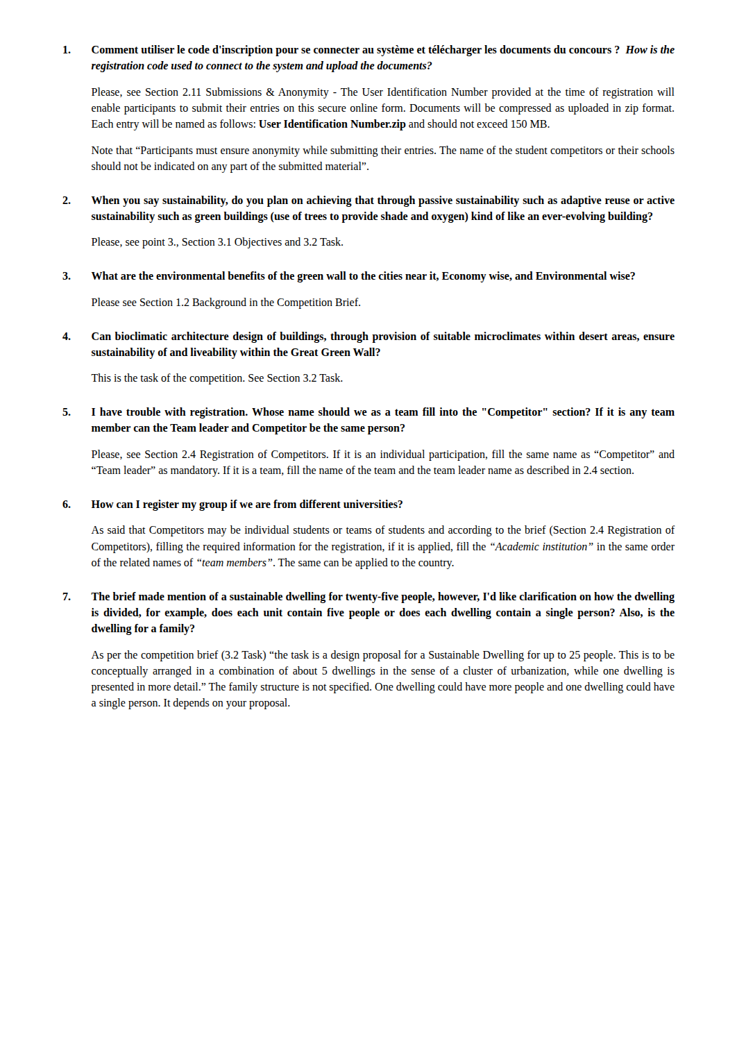Comment utiliser le code d'inscription pour se connecter au système et télécharger les documents du concours ? How is the registration code used to connect to the system and upload the documents?
Please, see Section 2.11 Submissions & Anonymity - The User Identification Number provided at the time of registration will enable participants to submit their entries on this secure online form. Documents will be compressed as uploaded in zip format. Each entry will be named as follows: User Identification Number.zip and should not exceed 150 MB.
Note that “Participants must ensure anonymity while submitting their entries. The name of the student competitors or their schools should not be indicated on any part of the submitted material”.
When you say sustainability, do you plan on achieving that through passive sustainability such as adaptive reuse or active sustainability such as green buildings (use of trees to provide shade and oxygen) kind of like an ever-evolving building?
Please, see point 3., Section 3.1 Objectives and 3.2 Task.
What are the environmental benefits of the green wall to the cities near it, Economy wise, and Environmental wise?
Please see Section 1.2 Background in the Competition Brief.
Can bioclimatic architecture design of buildings, through provision of suitable microclimates within desert areas, ensure sustainability of and liveability within the Great Green Wall?
This is the task of the competition. See Section 3.2 Task.
I have trouble with registration. Whose name should we as a team fill into the "Competitor" section? If it is any team member can the Team leader and Competitor be the same person?
Please, see Section 2.4 Registration of Competitors. If it is an individual participation, fill the same name as “Competitor” and “Team leader” as mandatory. If it is a team, fill the name of the team and the team leader name as described in 2.4 section.
How can I register my group if we are from different universities?
As said that Competitors may be individual students or teams of students and according to the brief (Section 2.4 Registration of Competitors), filling the required information for the registration, if it is applied, fill the “Academic institution” in the same order of the related names of “team members”. The same can be applied to the country.
The brief made mention of a sustainable dwelling for twenty-five people, however, I'd like clarification on how the dwelling is divided, for example, does each unit contain five people or does each dwelling contain a single person? Also, is the dwelling for a family?
As per the competition brief (3.2 Task) “the task is a design proposal for a Sustainable Dwelling for up to 25 people. This is to be conceptually arranged in a combination of about 5 dwellings in the sense of a cluster of urbanization, while one dwelling is presented in more detail.” The family structure is not specified. One dwelling could have more people and one dwelling could have a single person. It depends on your proposal.